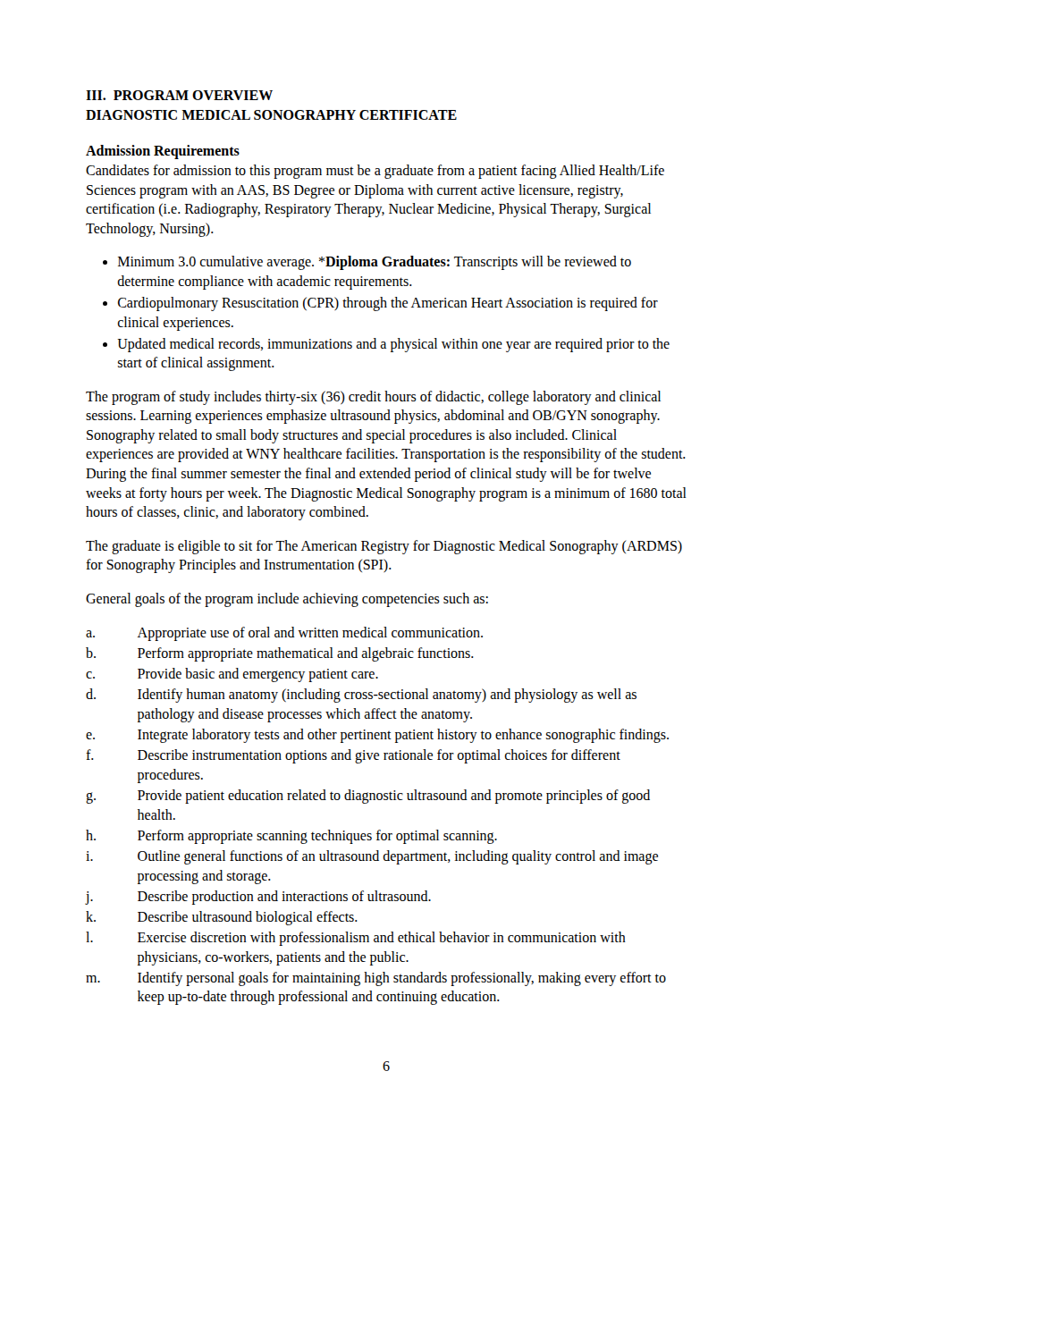III. PROGRAM OVERVIEW
DIAGNOSTIC MEDICAL SONOGRAPHY CERTIFICATE
Admission Requirements
Candidates for admission to this program must be a graduate from a patient facing Allied Health/Life Sciences program with an AAS, BS Degree or Diploma with current active licensure, registry, certification (i.e. Radiography, Respiratory Therapy, Nuclear Medicine, Physical Therapy, Surgical Technology, Nursing).
Minimum 3.0 cumulative average. *Diploma Graduates: Transcripts will be reviewed to determine compliance with academic requirements.
Cardiopulmonary Resuscitation (CPR) through the American Heart Association is required for clinical experiences.
Updated medical records, immunizations and a physical within one year are required prior to the start of clinical assignment.
The program of study includes thirty-six (36) credit hours of didactic, college laboratory and clinical sessions. Learning experiences emphasize ultrasound physics, abdominal and OB/GYN sonography. Sonography related to small body structures and special procedures is also included. Clinical experiences are provided at WNY healthcare facilities. Transportation is the responsibility of the student. During the final summer semester the final and extended period of clinical study will be for twelve weeks at forty hours per week. The Diagnostic Medical Sonography program is a minimum of 1680 total hours of classes, clinic, and laboratory combined.
The graduate is eligible to sit for The American Registry for Diagnostic Medical Sonography (ARDMS) for Sonography Principles and Instrumentation (SPI).
General goals of the program include achieving competencies such as:
a. Appropriate use of oral and written medical communication.
b. Perform appropriate mathematical and algebraic functions.
c. Provide basic and emergency patient care.
d. Identify human anatomy (including cross-sectional anatomy) and physiology as well as pathology and disease processes which affect the anatomy.
e. Integrate laboratory tests and other pertinent patient history to enhance sonographic findings.
f. Describe instrumentation options and give rationale for optimal choices for different procedures.
g. Provide patient education related to diagnostic ultrasound and promote principles of good health.
h. Perform appropriate scanning techniques for optimal scanning.
i. Outline general functions of an ultrasound department, including quality control and image processing and storage.
j. Describe production and interactions of ultrasound.
k. Describe ultrasound biological effects.
l. Exercise discretion with professionalism and ethical behavior in communication with physicians, co-workers, patients and the public.
m. Identify personal goals for maintaining high standards professionally, making every effort to keep up-to-date through professional and continuing education.
6